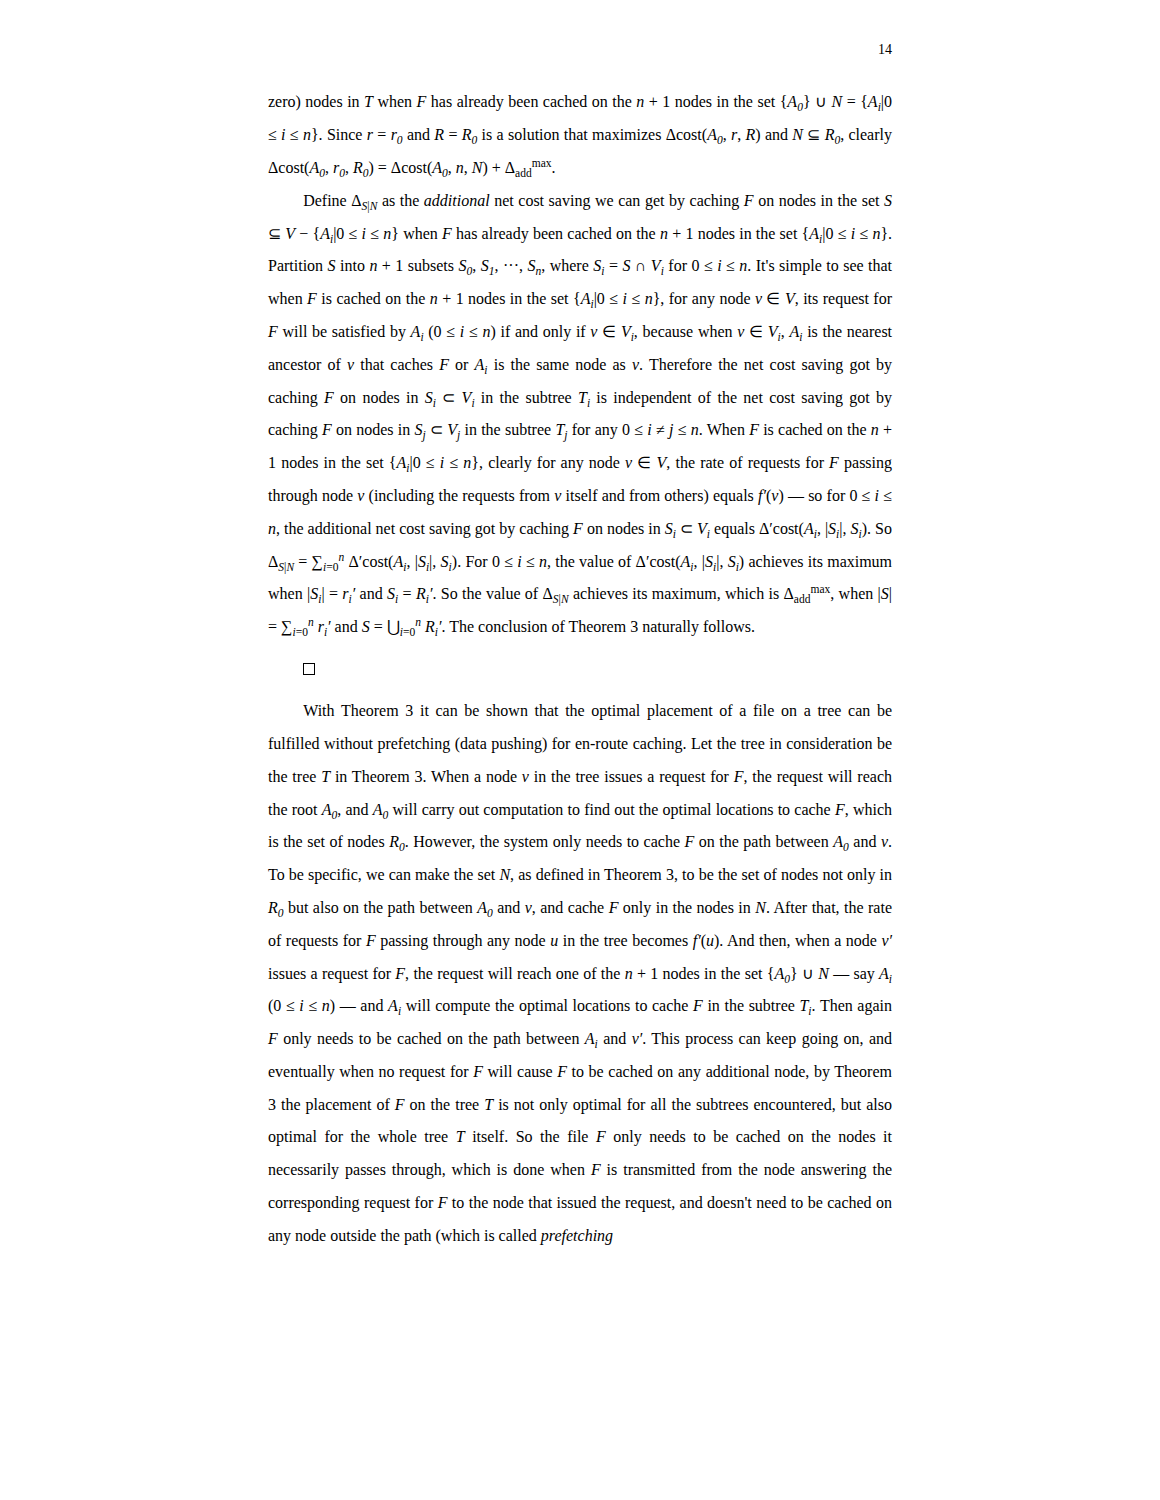14
zero) nodes in T when F has already been cached on the n + 1 nodes in the set {A0} ∪ N = {Ai|0 ≤ i ≤ n}. Since r = r0 and R = R0 is a solution that maximizes Δcost(A0, r, R) and N ⊆ R0, clearly Δcost(A0, r0, R0) = Δcost(A0, n, N) + Δaddmax.
Define ΔS|N as the additional net cost saving we can get by caching F on nodes in the set S ⊆ V − {Ai|0 ≤ i ≤ n} when F has already been cached on the n + 1 nodes in the set {Ai|0 ≤ i ≤ n}. Partition S into n + 1 subsets S0, S1, ···, Sn, where Si = S ∩ Vi for 0 ≤ i ≤ n. It's simple to see that when F is cached on the n + 1 nodes in the set {Ai|0 ≤ i ≤ n}, for any node v ∈ V, its request for F will be satisfied by Ai (0 ≤ i ≤ n) if and only if v ∈ Vi, because when v ∈ Vi, Ai is the nearest ancestor of v that caches F or Ai is the same node as v. Therefore the net cost saving got by caching F on nodes in Si ⊂ Vi in the subtree Ti is independent of the net cost saving got by caching F on nodes in Sj ⊂ Vj in the subtree Tj for any 0 ≤ i ≠ j ≤ n. When F is cached on the n + 1 nodes in the set {Ai|0 ≤ i ≤ n}, clearly for any node v ∈ V, the rate of requests for F passing through node v (including the requests from v itself and from others) equals f′(v) — so for 0 ≤ i ≤ n, the additional net cost saving got by caching F on nodes in Si ⊂ Vi equals Δ′cost(Ai, |Si|, Si). So ΔS|N = ∑i=0n Δ′cost(Ai, |Si|, Si). For 0 ≤ i ≤ n, the value of Δ′cost(Ai, |Si|, Si) achieves its maximum when |Si| = ri′ and Si = Ri′. So the value of ΔS|N achieves its maximum, which is Δaddmax, when |S| = ∑i=0n ri′ and S = ⋃i=0n Ri′. The conclusion of Theorem 3 naturally follows.
With Theorem 3 it can be shown that the optimal placement of a file on a tree can be fulfilled without prefetching (data pushing) for en-route caching. Let the tree in consideration be the tree T in Theorem 3. When a node v in the tree issues a request for F, the request will reach the root A0, and A0 will carry out computation to find out the optimal locations to cache F, which is the set of nodes R0. However, the system only needs to cache F on the path between A0 and v. To be specific, we can make the set N, as defined in Theorem 3, to be the set of nodes not only in R0 but also on the path between A0 and v, and cache F only in the nodes in N. After that, the rate of requests for F passing through any node u in the tree becomes f′(u). And then, when a node v′ issues a request for F, the request will reach one of the n + 1 nodes in the set {A0} ∪ N — say Ai (0 ≤ i ≤ n) — and Ai will compute the optimal locations to cache F in the subtree Ti. Then again F only needs to be cached on the path between Ai and v′. This process can keep going on, and eventually when no request for F will cause F to be cached on any additional node, by Theorem 3 the placement of F on the tree T is not only optimal for all the subtrees encountered, but also optimal for the whole tree T itself. So the file F only needs to be cached on the nodes it necessarily passes through, which is done when F is transmitted from the node answering the corresponding request for F to the node that issued the request, and doesn't need to be cached on any node outside the path (which is called prefetching